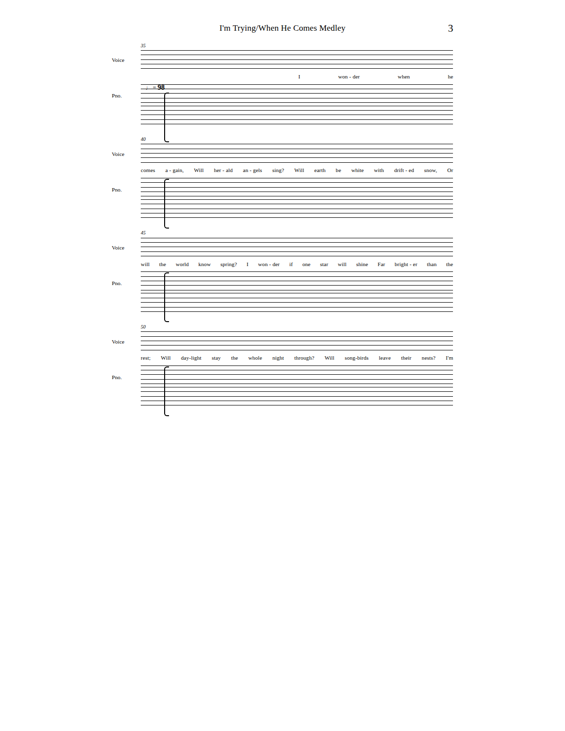I'm Trying/When He Comes Medley
3
35 Voice Pno.
Iwon - der when he
♩ = 98
40 Voice Pno.
comes a - gain, Will her - ald an - gels sing?Will earth be white with drift - ed snow, Or
45 Voice Pno.
will the world know spring? Iwon - der if one star will shine Far bright - er than the
50 Voice Pno.
rest; Will day‑light stay the whole night through?Will song‑birds leave their nests? I'm
Page 3 of the vocal and piano score. Tempo marking at measure 35: quarter note equals 98. Key signature: one flat. Time signature: common time. Fermatas appear in measures 37, 51, and 53.